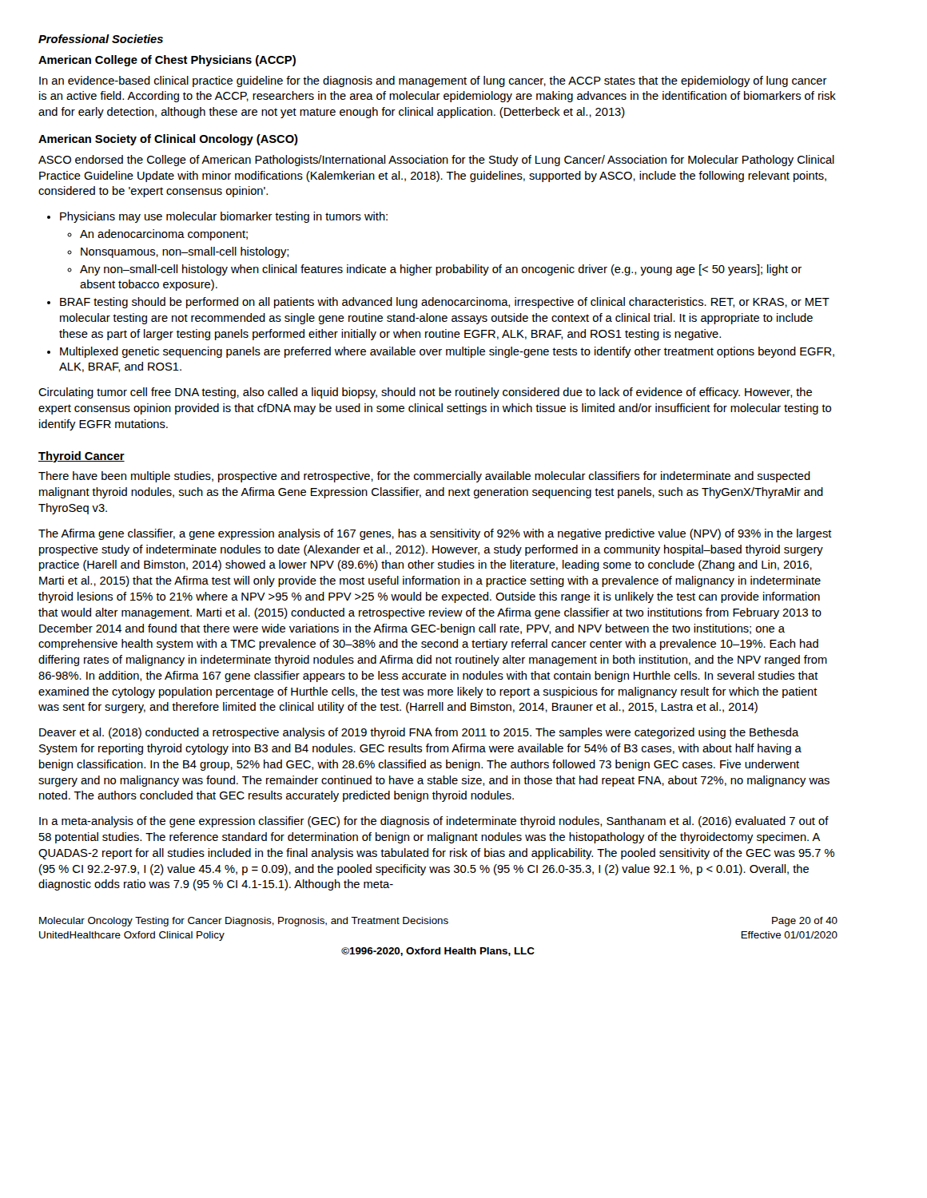Professional Societies
American College of Chest Physicians (ACCP)
In an evidence-based clinical practice guideline for the diagnosis and management of lung cancer, the ACCP states that the epidemiology of lung cancer is an active field. According to the ACCP, researchers in the area of molecular epidemiology are making advances in the identification of biomarkers of risk and for early detection, although these are not yet mature enough for clinical application. (Detterbeck et al., 2013)
American Society of Clinical Oncology (ASCO)
ASCO endorsed the College of American Pathologists/International Association for the Study of Lung Cancer/ Association for Molecular Pathology Clinical Practice Guideline Update with minor modifications (Kalemkerian et al., 2018). The guidelines, supported by ASCO, include the following relevant points, considered to be 'expert consensus opinion'.
Physicians may use molecular biomarker testing in tumors with:
An adenocarcinoma component;
Nonsquamous, non–small-cell histology;
Any non–small-cell histology when clinical features indicate a higher probability of an oncogenic driver (e.g., young age [< 50 years]; light or absent tobacco exposure).
BRAF testing should be performed on all patients with advanced lung adenocarcinoma, irrespective of clinical characteristics. RET, or KRAS, or MET molecular testing are not recommended as single gene routine stand-alone assays outside the context of a clinical trial. It is appropriate to include these as part of larger testing panels performed either initially or when routine EGFR, ALK, BRAF, and ROS1 testing is negative.
Multiplexed genetic sequencing panels are preferred where available over multiple single-gene tests to identify other treatment options beyond EGFR, ALK, BRAF, and ROS1.
Circulating tumor cell free DNA testing, also called a liquid biopsy, should not be routinely considered due to lack of evidence of efficacy. However, the expert consensus opinion provided is that cfDNA may be used in some clinical settings in which tissue is limited and/or insufficient for molecular testing to identify EGFR mutations.
Thyroid Cancer
There have been multiple studies, prospective and retrospective, for the commercially available molecular classifiers for indeterminate and suspected malignant thyroid nodules, such as the Afirma Gene Expression Classifier, and next generation sequencing test panels, such as ThyGenX/ThyraMir and ThyroSeq v3.
The Afirma gene classifier, a gene expression analysis of 167 genes, has a sensitivity of 92% with a negative predictive value (NPV) of 93% in the largest prospective study of indeterminate nodules to date (Alexander et al., 2012). However, a study performed in a community hospital–based thyroid surgery practice (Harell and Bimston, 2014) showed a lower NPV (89.6%) than other studies in the literature, leading some to conclude (Zhang and Lin, 2016, Marti et al., 2015) that the Afirma test will only provide the most useful information in a practice setting with a prevalence of malignancy in indeterminate thyroid lesions of 15% to 21% where a NPV >95 % and PPV >25 % would be expected. Outside this range it is unlikely the test can provide information that would alter management. Marti et al. (2015) conducted a retrospective review of the Afirma gene classifier at two institutions from February 2013 to December 2014 and found that there were wide variations in the Afirma GEC-benign call rate, PPV, and NPV between the two institutions; one a comprehensive health system with a TMC prevalence of 30–38% and the second a tertiary referral cancer center with a prevalence 10–19%. Each had differing rates of malignancy in indeterminate thyroid nodules and Afirma did not routinely alter management in both institution, and the NPV ranged from 86-98%. In addition, the Afirma 167 gene classifier appears to be less accurate in nodules with that contain benign Hurthle cells. In several studies that examined the cytology population percentage of Hurthle cells, the test was more likely to report a suspicious for malignancy result for which the patient was sent for surgery, and therefore limited the clinical utility of the test. (Harrell and Bimston, 2014, Brauner et al., 2015, Lastra et al., 2014)
Deaver et al. (2018) conducted a retrospective analysis of 2019 thyroid FNA from 2011 to 2015. The samples were categorized using the Bethesda System for reporting thyroid cytology into B3 and B4 nodules. GEC results from Afirma were available for 54% of B3 cases, with about half having a benign classification. In the B4 group, 52% had GEC, with 28.6% classified as benign. The authors followed 73 benign GEC cases. Five underwent surgery and no malignancy was found. The remainder continued to have a stable size, and in those that had repeat FNA, about 72%, no malignancy was noted. The authors concluded that GEC results accurately predicted benign thyroid nodules.
In a meta-analysis of the gene expression classifier (GEC) for the diagnosis of indeterminate thyroid nodules, Santhanam et al. (2016) evaluated 7 out of 58 potential studies. The reference standard for determination of benign or malignant nodules was the histopathology of the thyroidectomy specimen. A QUADAS-2 report for all studies included in the final analysis was tabulated for risk of bias and applicability. The pooled sensitivity of the GEC was 95.7 % (95 % CI 92.2-97.9, I (2) value 45.4 %, p = 0.09), and the pooled specificity was 30.5 % (95 % CI 26.0-35.3, I (2) value 92.1 %, p < 0.01). Overall, the diagnostic odds ratio was 7.9 (95 % CI 4.1-15.1). Although the meta-
Molecular Oncology Testing for Cancer Diagnosis, Prognosis, and Treatment Decisions
UnitedHealthcare Oxford Clinical Policy
Page 20 of 40
Effective 01/01/2020
©1996-2020, Oxford Health Plans, LLC